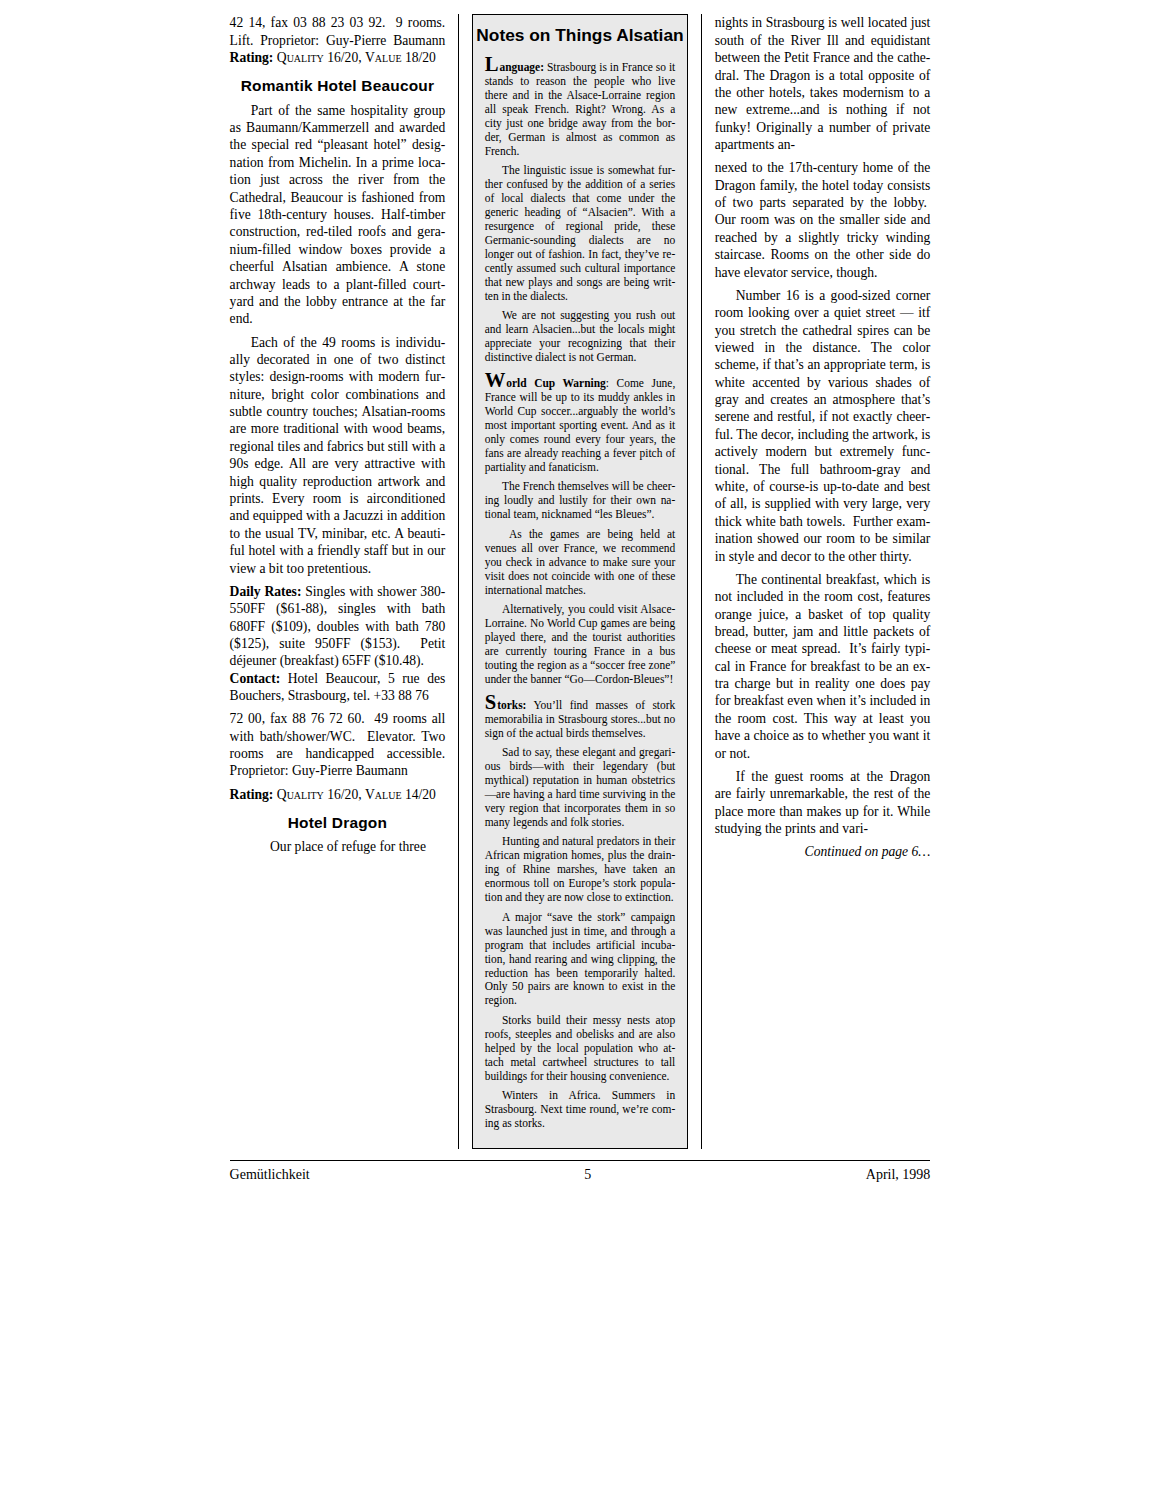42 14, fax 03 88 23 03 92. 9 rooms. Lift. Proprietor: Guy-Pierre Baumann Rating: Quality 16/20, Value 18/20
Romantik Hotel Beaucour
Part of the same hospitality group as Baumann/Kammerzell and awarded the special red “pleasant hotel” designation from Michelin. In a prime location just across the river from the Cathedral, Beaucour is fashioned from five 18th-century houses. Half-timber construction, red-tiled roofs and geranium-filled window boxes provide a cheerful Alsatian ambience. A stone archway leads to a plant-filled courtyard and the lobby entrance at the far end.
Each of the 49 rooms is individually decorated in one of two distinct styles: design-rooms with modern furniture, bright color combinations and subtle country touches; Alsatian-rooms are more traditional with wood beams, regional tiles and fabrics but still with a 90s edge. All are very attractive with high quality reproduction artwork and prints. Every room is airconditioned and equipped with a Jacuzzi in addition to the usual TV, minibar, etc. A beautiful hotel with a friendly staff but in our view a bit too pretentious.
Daily Rates: Singles with shower 380-550FF ($61-88), singles with bath 680FF ($109), doubles with bath 780 ($125), suite 950FF ($153). Petit déjeuner (breakfast) 65FF ($10.48).
Contact: Hotel Beaucour, 5 rue des Bouchers, Strasbourg, tel. +33 88 76
72 00, fax 88 76 72 60. 49 rooms all with bath/shower/WC. Elevator. Two rooms are handicapped accessible. Proprietor: Guy-Pierre Baumann
Rating: Quality 16/20, Value 14/20
Hotel Dragon
Our place of refuge for three
Notes on Things Alsatian
Language: Strasbourg is in France so it stands to reason the people who live there and in the Alsace-Lorraine region all speak French. Right? Wrong. As a city just one bridge away from the border, German is almost as common as French.
The linguistic issue is somewhat further confused by the addition of a series of local dialects that come under the generic heading of “Alsacien”. With a resurgence of regional pride, these Germanic-sounding dialects are no longer out of fashion. In fact, they’ve recently assumed such cultural importance that new plays and songs are being written in the dialects.
We are not suggesting you rush out and learn Alsacien...but the locals might appreciate your recognizing that their distinctive dialect is not German.
World Cup Warning: Come June, France will be up to its muddy ankles in World Cup soccer...arguably the world’s most important sporting event. And as it only comes round every four years, the fans are already reaching a fever pitch of partiality and fanaticism.
The French themselves will be cheering loudly and lustily for their own national team, nicknamed “les Bleues”.
As the games are being held at venues all over France, we recommend you check in advance to make sure your visit does not coincide with one of these international matches.
Alternatively, you could visit Alsace-Lorraine. No World Cup games are being played there, and the tourist authorities are currently touring France in a bus touting the region as a “soccer free zone” under the banner “Go—Cordon-Bleues”!
Storks: You’ll find masses of stork memorabilia in Strasbourg stores...but no sign of the actual birds themselves.
Sad to say, these elegant and gregarious birds—with their legendary (but mythical) reputation in human obstetrics—are having a hard time surviving in the very region that incorporates them in so many legends and folk stories.
Hunting and natural predators in their African migration homes, plus the draining of Rhine marshes, have taken an enormous toll on Europe’s stork population and they are now close to extinction.
A major “save the stork” campaign was launched just in time, and through a program that includes artificial incubation, hand rearing and wing clipping, the reduction has been temporarily halted. Only 50 pairs are known to exist in the region.
Storks build their messy nests atop roofs, steeples and obelisks and are also helped by the local population who attach metal cartwheel structures to tall buildings for their housing convenience.
Winters in Africa. Summers in Strasbourg. Next time round, we’re coming as storks.
nights in Strasbourg is well located just south of the River Ill and equidistant between the Petit France and the cathedral. The Dragon is a total opposite of the other hotels, takes modernism to a new extreme...and is nothing if not funky! Originally a number of private apartments an-
nexed to the 17th-century home of the Dragon family, the hotel today consists of two parts separated by the lobby. Our room was on the smaller side and reached by a slightly tricky winding staircase. Rooms on the other side do have elevator service, though.
Number 16 is a good-sized corner room looking over a quiet street — itf you stretch the cathedral spires can be viewed in the distance. The color scheme, if that’s an appropriate term, is white accented by various shades of gray and creates an atmosphere that’s serene and restful, if not exactly cheerful. The decor, including the artwork, is actively modern but extremely functional. The full bathroom-gray and white, of course-is up-to-date and best of all, is supplied with very large, very thick white bath towels. Further examination showed our room to be similar in style and decor to the other thirty.
The continental breakfast, which is not included in the room cost, features orange juice, a basket of top quality bread, butter, jam and little packets of cheese or meat spread. It’s fairly typical in France for breakfast to be an extra charge but in reality one does pay for breakfast even when it’s included in the room cost. This way at least you have a choice as to whether you want it or not.
If the guest rooms at the Dragon are fairly unremarkable, the rest of the place more than makes up for it. While studying the prints and vari-
Continued on page 6…
Gemütlichkeit
5
April, 1998